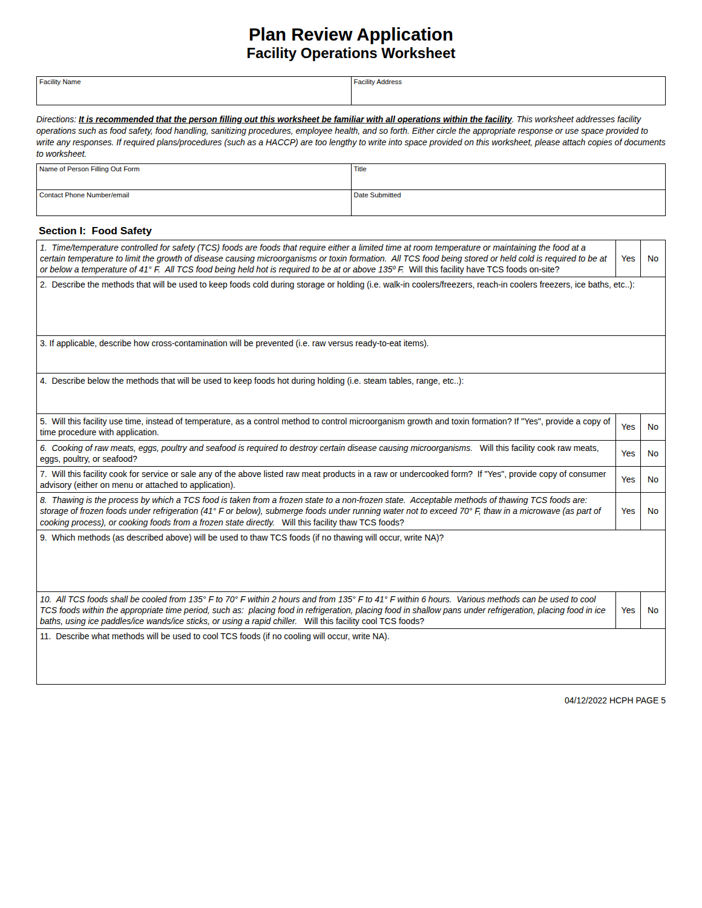Plan Review Application
Facility Operations Worksheet
| Facility Name | Facility Address |
Directions: It is recommended that the person filling out this worksheet be familiar with all operations within the facility. This worksheet addresses facility operations such as food safety, food handling, sanitizing procedures, employee health, and so forth. Either circle the appropriate response or use space provided to write any responses. If required plans/procedures (such as a HACCP) are too lengthy to write into space provided on this worksheet, please attach copies of documents to worksheet.
| Name of Person Filling Out Form | Title |
| Contact Phone Number/email | Date Submitted |
Section I: Food Safety
| 1. Time/temperature controlled for safety (TCS) foods are foods that require either a limited time at room temperature or maintaining the food at a certain temperature to limit the growth of disease causing microorganisms or toxin formation. All TCS food being stored or held cold is required to be at or below a temperature of 41° F. All TCS food being held hot is required to be at or above 135º F. Will this facility have TCS foods on-site? | Yes | No |
| 2. Describe the methods that will be used to keep foods cold during storage or holding (i.e. walk-in coolers/freezers, reach-in coolers freezers, ice baths, etc..): |
| 3. If applicable, describe how cross-contamination will be prevented (i.e. raw versus ready-to-eat items). |
| 4. Describe below the methods that will be used to keep foods hot during holding (i.e. steam tables, range, etc..): |
| 5. Will this facility use time, instead of temperature, as a control method to control microorganism growth and toxin formation? If "Yes", provide a copy of time procedure with application. | Yes | No |
| 6. Cooking of raw meats, eggs, poultry and seafood is required to destroy certain disease causing microorganisms. Will this facility cook raw meats, eggs, poultry, or seafood? | Yes | No |
| 7. Will this facility cook for service or sale any of the above listed raw meat products in a raw or undercooked form? If "Yes", provide copy of consumer advisory (either on menu or attached to application). | Yes | No |
| 8. Thawing is the process by which a TCS food is taken from a frozen state to a non-frozen state. Acceptable methods of thawing TCS foods are: storage of frozen foods under refrigeration (41° F or below), submerge foods under running water not to exceed 70° F, thaw in a microwave (as part of cooking process), or cooking foods from a frozen state directly. Will this facility thaw TCS foods? | Yes | No |
| 9. Which methods (as described above) will be used to thaw TCS foods (if no thawing will occur, write NA)? |
| 10. All TCS foods shall be cooled from 135° F to 70° F within 2 hours and from 135° F to 41° F within 6 hours. Various methods can be used to cool TCS foods within the appropriate time period, such as: placing food in refrigeration, placing food in shallow pans under refrigeration, placing food in ice baths, using ice paddles/ice wands/ice sticks, or using a rapid chiller. Will this facility cool TCS foods? | Yes | No |
| 11. Describe what methods will be used to cool TCS foods (if no cooling will occur, write NA). |
04/12/2022 HCPH PAGE 5